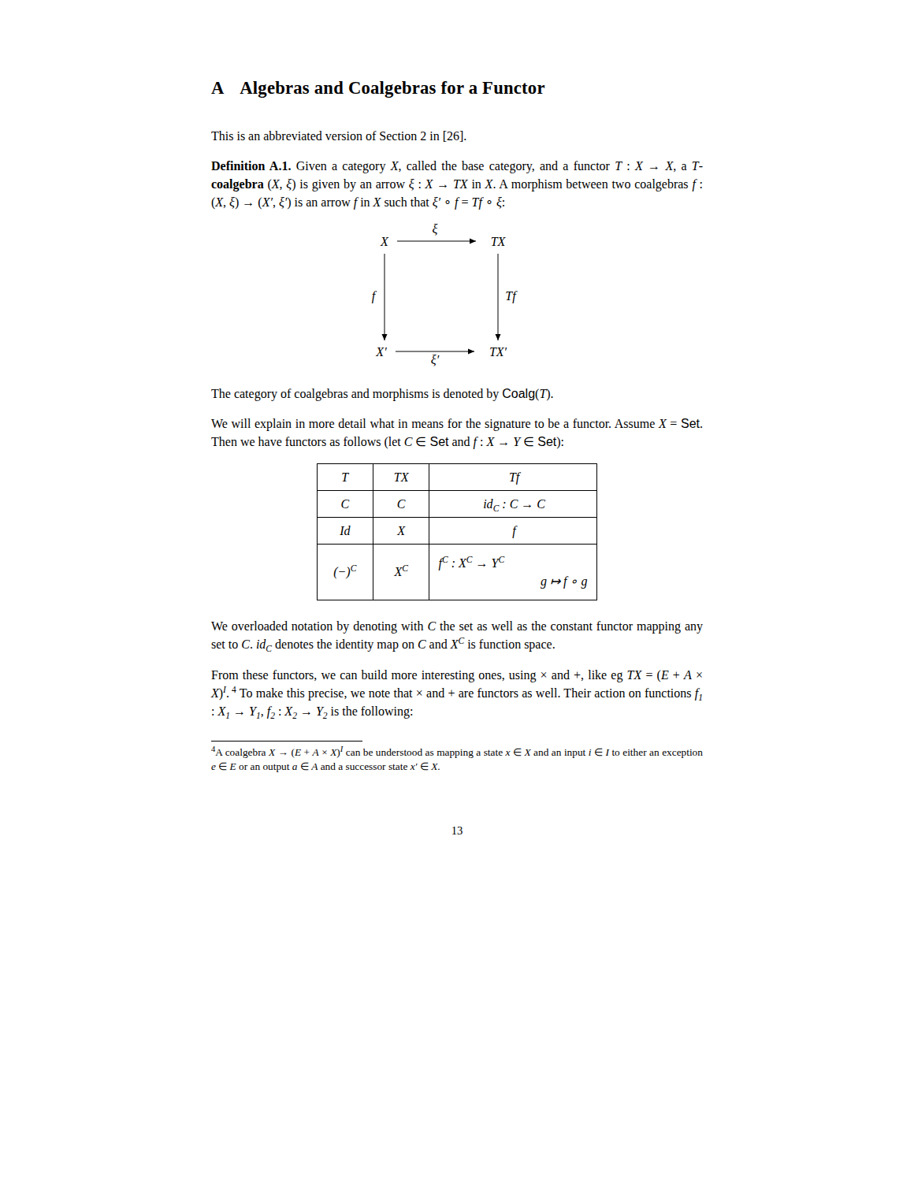AAlgebras and Coalgebras for a Functor
This is an abbreviated version of Section 2 in [26].
Definition A.1. Given a category X, called the base category, and a functor T : X → X, a T-coalgebra (X, ξ) is given by an arrow ξ : X → TX in X. A morphism between two coalgebras f : (X, ξ) → (X′, ξ′) is an arrow f in X such that ξ′ ∘ f = Tf ∘ ξ:
X TX X′ TX′ ξ f Tf ξ′
The category of coalgebras and morphisms is denoted by Coalg(T).
We will explain in more detail what in means for the signature to be a functor. Assume X = Set. Then we have functors as follows (let C ∈ Set and f : X → Y ∈ Set):
| T | TX | Tf |
| C | C | id C : C → C |
| Id | X | f |
| (−) C | X C | f C : X C → Y C g ↦ f ∘ g |
We overloaded notation by denoting with C the set as well as the constant functor mapping any set to C. idC denotes the identity map on C and XC is function space.
From these functors, we can build more interesting ones, using × and +, like eg TX = (E + A × X)I. 4 To make this precise, we note that × and + are functors as well. Their action on functions f1 : X1 → Y1, f2 : X2 → Y2 is the following:
4A coalgebra X → (E + A × X)I can be understood as mapping a state x ∈ X and an input i ∈ I to either an exception e ∈ E or an output a ∈ A and a successor state x′ ∈ X.
13